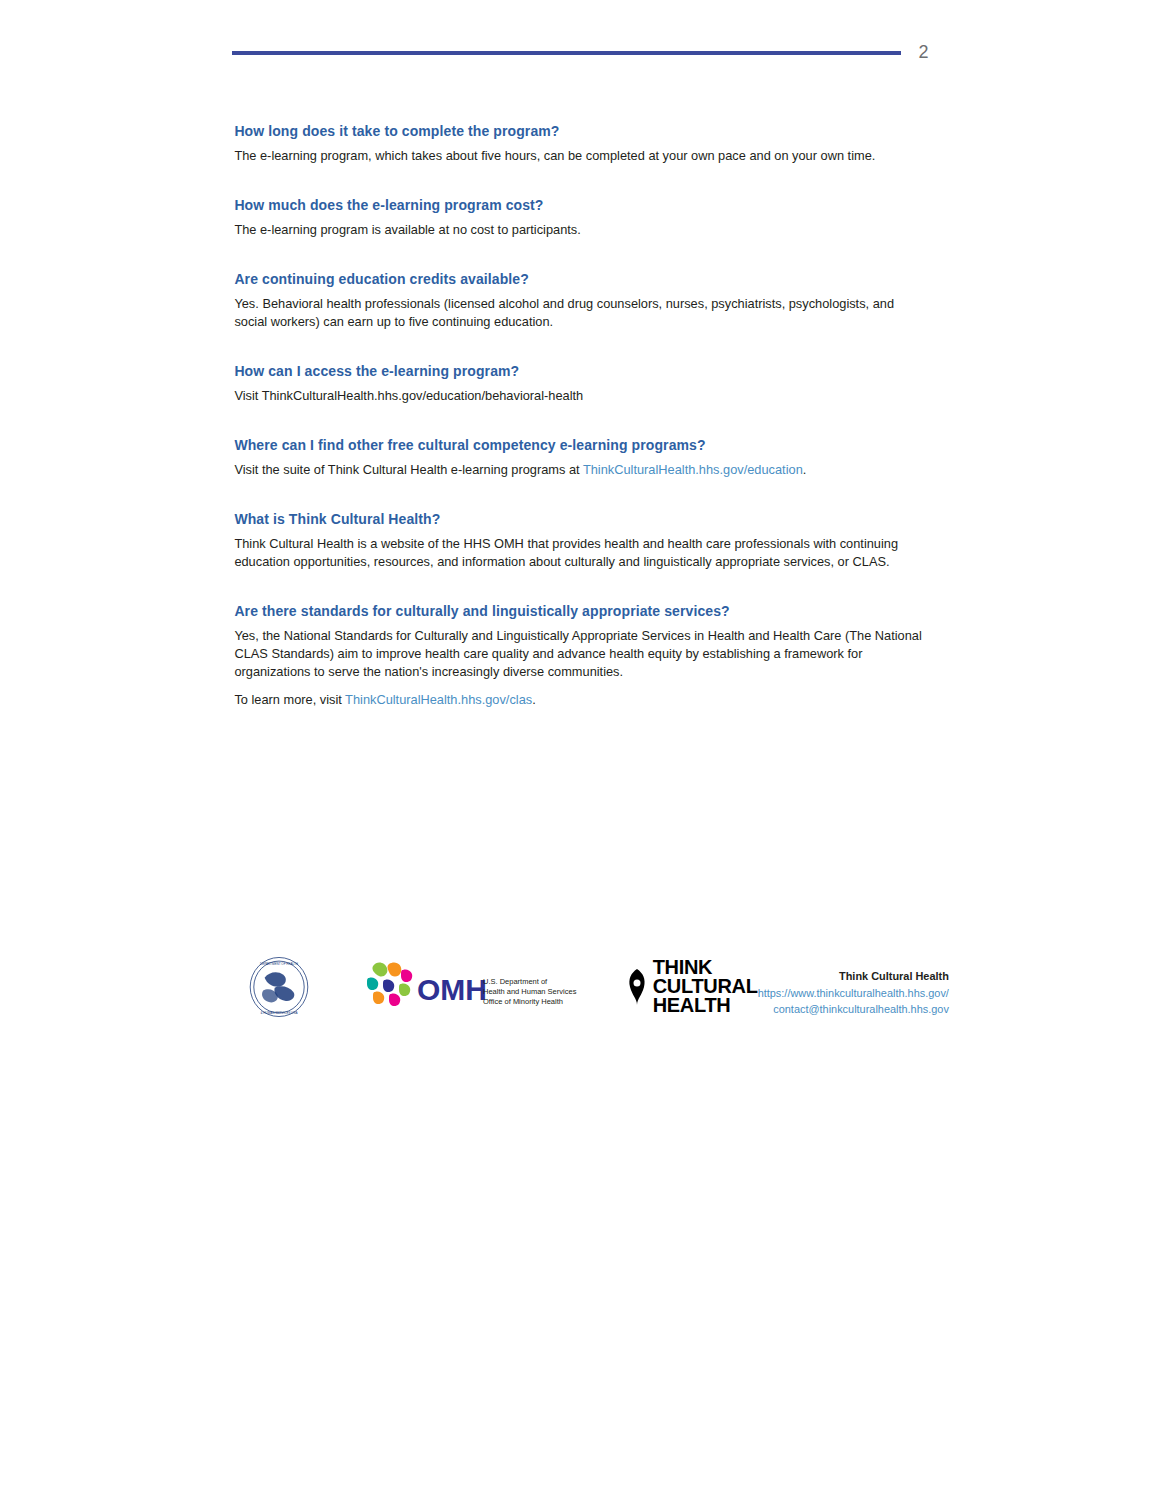2
How long does it take to complete the program?
The e-learning program, which takes about five hours, can be completed at your own pace and on your own time.
How much does the e-learning program cost?
The e-learning program is available at no cost to participants.
Are continuing education credits available?
Yes. Behavioral health professionals (licensed alcohol and drug counselors, nurses, psychiatrists, psychologists, and social workers) can earn up to five continuing education.
How can I access the e-learning program?
Visit ThinkCulturalHealth.hhs.gov/education/behavioral-health
Where can I find other free cultural competency e-learning programs?
Visit the suite of Think Cultural Health e-learning programs at ThinkCulturalHealth.hhs.gov/education.
What is Think Cultural Health?
Think Cultural Health is a website of the HHS OMH that provides health and health care professionals with continuing education opportunities, resources, and information about culturally and linguistically appropriate services, or CLAS.
Are there standards for culturally and linguistically appropriate services?
Yes, the National Standards for Culturally and Linguistically Appropriate Services in Health and Health Care (The National CLAS Standards) aim to improve health care quality and advance health equity by establishing a framework for organizations to serve the nation's increasingly diverse communities.
To learn more, visit ThinkCulturalHealth.hhs.gov/clas.
DEPARTMENT OF HEALTH & HUMAN SERVICES USA
OMH U.S. Department of Health and Human Services Office of Minority Health
THINK
CULTURAL
HEALTH
Think Cultural Health
https://www.thinkculturalhealth.hhs.gov/
contact@thinkculturalhealth.hhs.gov